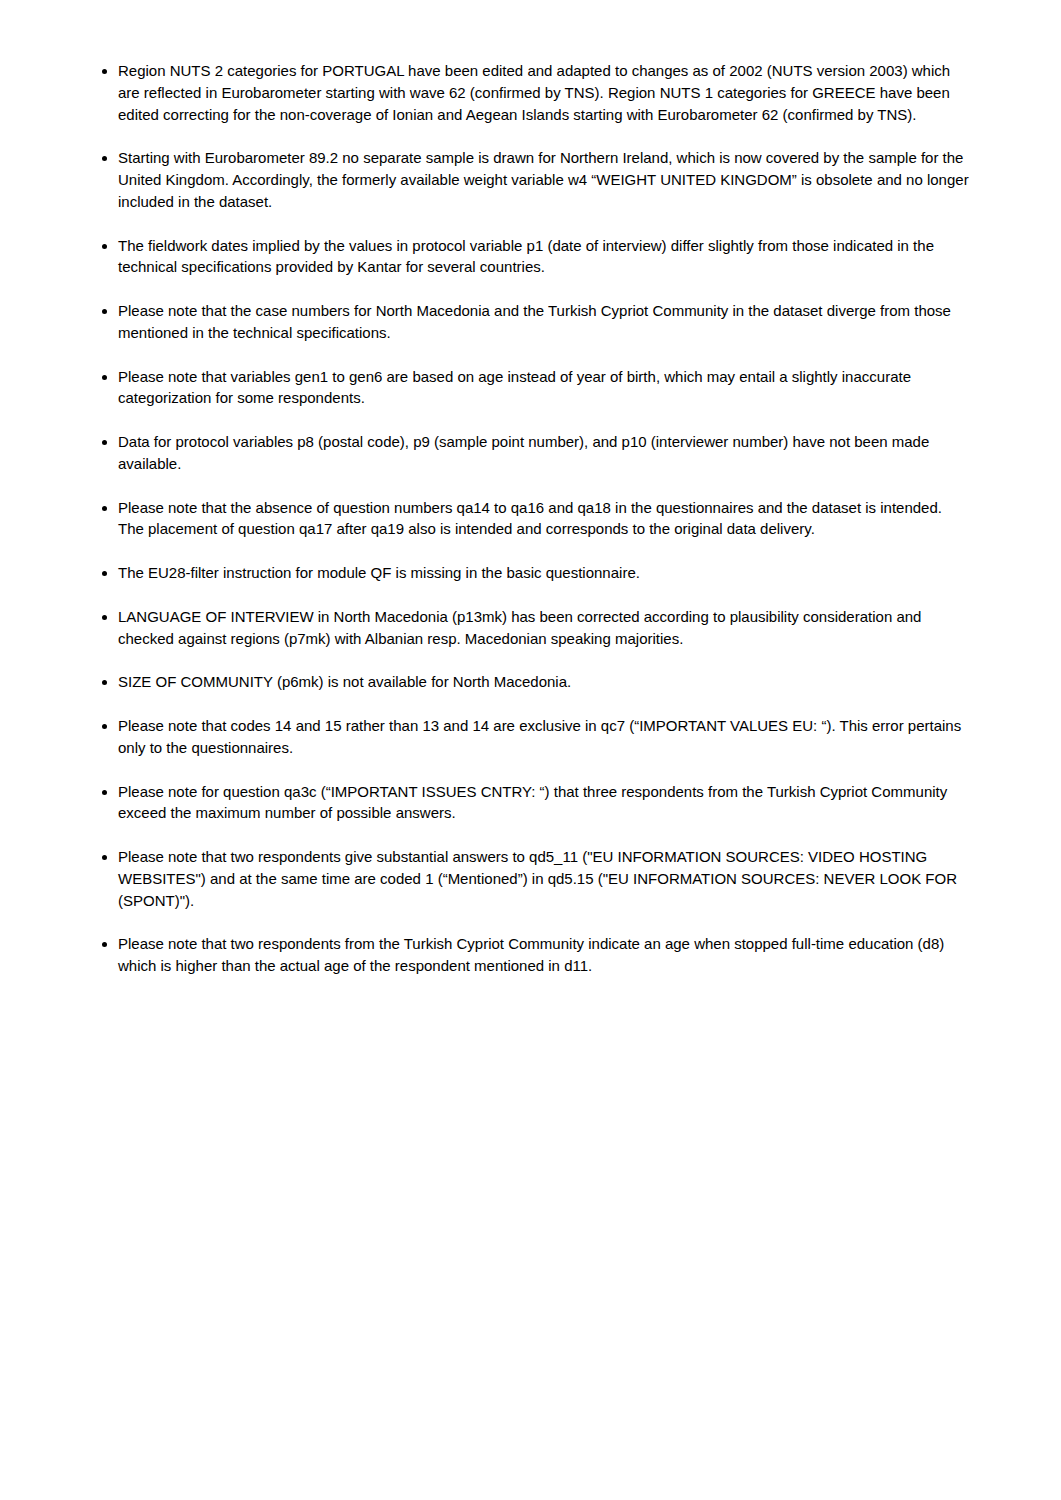Region NUTS 2 categories for PORTUGAL have been edited and adapted to changes as of 2002 (NUTS version 2003) which are reflected in Eurobarometer starting with wave 62 (confirmed by TNS). Region NUTS 1 categories for GREECE have been edited correcting for the non-coverage of Ionian and Aegean Islands starting with Eurobarometer 62 (confirmed by TNS).
Starting with Eurobarometer 89.2 no separate sample is drawn for Northern Ireland, which is now covered by the sample for the United Kingdom. Accordingly, the formerly available weight variable w4 “WEIGHT UNITED KINGDOM” is obsolete and no longer included in the dataset.
The fieldwork dates implied by the values in protocol variable p1 (date of interview) differ slightly from those indicated in the technical specifications provided by Kantar for several countries.
Please note that the case numbers for North Macedonia and the Turkish Cypriot Community in the dataset diverge from those mentioned in the technical specifications.
Please note that variables gen1 to gen6 are based on age instead of year of birth, which may entail a slightly inaccurate categorization for some respondents.
Data for protocol variables p8 (postal code), p9 (sample point number), and p10 (interviewer number) have not been made available.
Please note that the absence of question numbers qa14 to qa16 and qa18 in the questionnaires and the dataset is intended. The placement of question qa17 after qa19 also is intended and corresponds to the original data delivery.
The EU28-filter instruction for module QF is missing in the basic questionnaire.
LANGUAGE OF INTERVIEW in North Macedonia (p13mk) has been corrected according to plausibility consideration and checked against regions (p7mk) with Albanian resp. Macedonian speaking majorities.
SIZE OF COMMUNITY (p6mk) is not available for North Macedonia.
Please note that codes 14 and 15 rather than 13 and 14 are exclusive in qc7 (“IMPORTANT VALUES EU: “). This error pertains only to the questionnaires.
Please note for question qa3c (“IMPORTANT ISSUES CNTRY: “) that three respondents from the Turkish Cypriot Community exceed the maximum number of possible answers.
Please note that two respondents give substantial answers to qd5_11 ("EU INFORMATION SOURCES: VIDEO HOSTING WEBSITES") and at the same time are coded 1 (“Mentioned”) in qd5.15 ("EU INFORMATION SOURCES: NEVER LOOK FOR (SPONT)").
Please note that two respondents from the Turkish Cypriot Community indicate an age when stopped full-time education (d8) which is higher than the actual age of the respondent mentioned in d11.